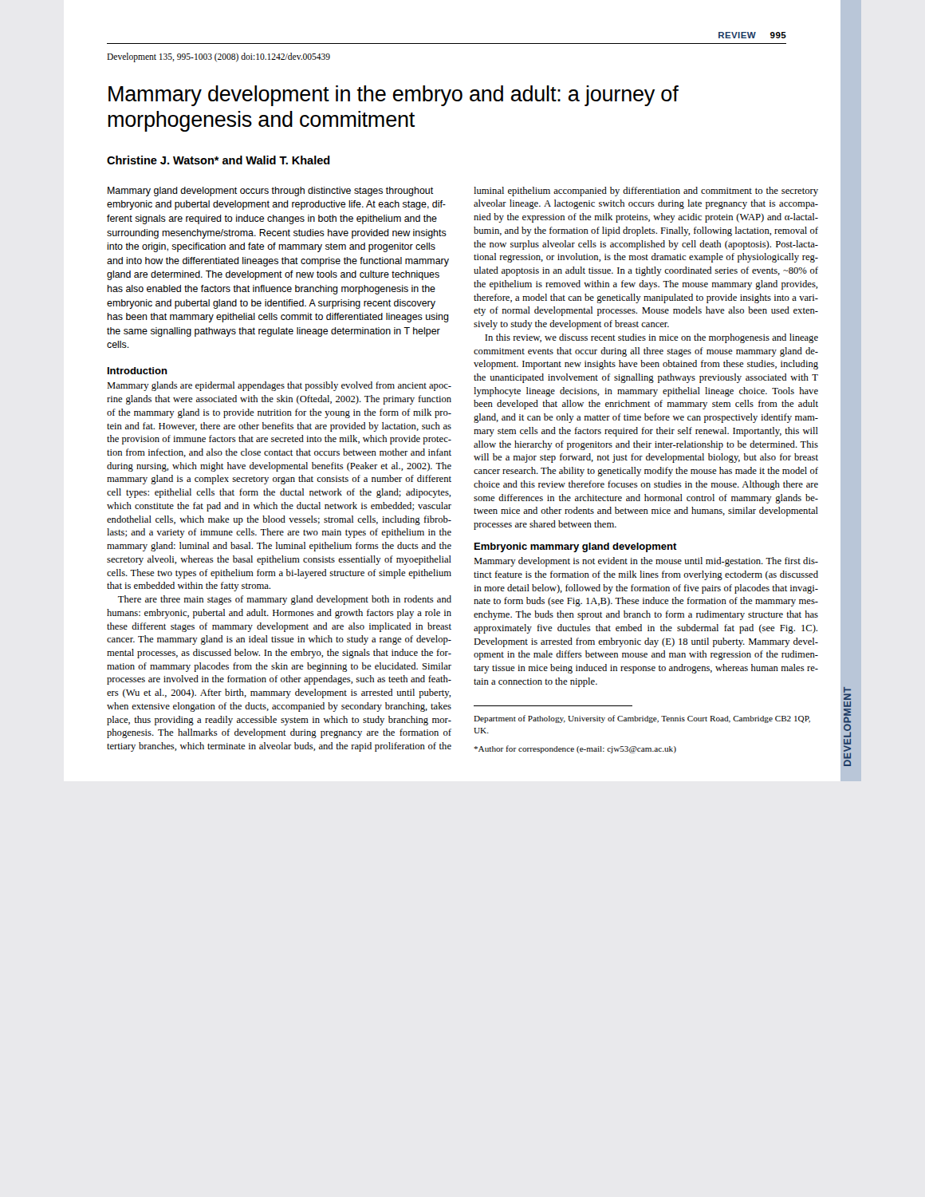DEVELOPMENT
REVIEW 995
Development 135, 995-1003 (2008) doi:10.1242/dev.005439
Mammary development in the embryo and adult: a journey of morphogenesis and commitment
Christine J. Watson* and Walid T. Khaled
Mammary gland development occurs through distinctive stages throughout embryonic and pubertal development and reproductive life. At each stage, different signals are required to induce changes in both the epithelium and the surrounding mesenchyme/stroma. Recent studies have provided new insights into the origin, specification and fate of mammary stem and progenitor cells and into how the differentiated lineages that comprise the functional mammary gland are determined. The development of new tools and culture techniques has also enabled the factors that influence branching morphogenesis in the embryonic and pubertal gland to be identified. A surprising recent discovery has been that mammary epithelial cells commit to differentiated lineages using the same signalling pathways that regulate lineage determination in T helper cells.
Introduction
Mammary glands are epidermal appendages that possibly evolved from ancient apocrine glands that were associated with the skin (Oftedal, 2002). The primary function of the mammary gland is to provide nutrition for the young in the form of milk protein and fat. However, there are other benefits that are provided by lactation, such as the provision of immune factors that are secreted into the milk, which provide protection from infection, and also the close contact that occurs between mother and infant during nursing, which might have developmental benefits (Peaker et al., 2002). The mammary gland is a complex secretory organ that consists of a number of different cell types: epithelial cells that form the ductal network of the gland; adipocytes, which constitute the fat pad and in which the ductal network is embedded; vascular endothelial cells, which make up the blood vessels; stromal cells, including fibroblasts; and a variety of immune cells. There are two main types of epithelium in the mammary gland: luminal and basal. The luminal epithelium forms the ducts and the secretory alveoli, whereas the basal epithelium consists essentially of myoepithelial cells. These two types of epithelium form a bi-layered structure of simple epithelium that is embedded within the fatty stroma.
There are three main stages of mammary gland development both in rodents and humans: embryonic, pubertal and adult. Hormones and growth factors play a role in these different stages of mammary development and are also implicated in breast cancer. The mammary gland is an ideal tissue in which to study a range of developmental processes, as discussed below. In the embryo, the signals that induce the formation of mammary placodes from the skin are beginning to be elucidated. Similar processes are involved in the formation of other appendages, such as teeth and feathers (Wu et al., 2004). After birth, mammary development is arrested until puberty, when extensive elongation of the ducts, accompanied by secondary branching, takes place, thus providing a readily accessible system in which to study branching morphogenesis. The hallmarks of development during pregnancy are the formation of tertiary branches, which terminate in alveolar buds, and the rapid proliferation of the luminal epithelium accompanied by differentiation and commitment to the secretory alveolar lineage. A lactogenic switch occurs during late pregnancy that is accompanied by the expression of the milk proteins, whey acidic protein (WAP) and α-lactalbumin, and by the formation of lipid droplets. Finally, following lactation, removal of the now surplus alveolar cells is accomplished by cell death (apoptosis). Post-lactational regression, or involution, is the most dramatic example of physiologically regulated apoptosis in an adult tissue. In a tightly coordinated series of events, ~80% of the epithelium is removed within a few days. The mouse mammary gland provides, therefore, a model that can be genetically manipulated to provide insights into a variety of normal developmental processes. Mouse models have also been used extensively to study the development of breast cancer.
In this review, we discuss recent studies in mice on the morphogenesis and lineage commitment events that occur during all three stages of mouse mammary gland development. Important new insights have been obtained from these studies, including the unanticipated involvement of signalling pathways previously associated with T lymphocyte lineage decisions, in mammary epithelial lineage choice. Tools have been developed that allow the enrichment of mammary stem cells from the adult gland, and it can be only a matter of time before we can prospectively identify mammary stem cells and the factors required for their self renewal. Importantly, this will allow the hierarchy of progenitors and their inter-relationship to be determined. This will be a major step forward, not just for developmental biology, but also for breast cancer research. The ability to genetically modify the mouse has made it the model of choice and this review therefore focuses on studies in the mouse. Although there are some differences in the architecture and hormonal control of mammary glands between mice and other rodents and between mice and humans, similar developmental processes are shared between them.
Embryonic mammary gland development
Mammary development is not evident in the mouse until mid-gestation. The first distinct feature is the formation of the milk lines from overlying ectoderm (as discussed in more detail below), followed by the formation of five pairs of placodes that invaginate to form buds (see Fig. 1A,B). These induce the formation of the mammary mesenchyme. The buds then sprout and branch to form a rudimentary structure that has approximately five ductules that embed in the subdermal fat pad (see Fig. 1C). Development is arrested from embryonic day (E) 18 until puberty. Mammary development in the male differs between mouse and man with regression of the rudimentary tissue in mice being induced in response to androgens, whereas human males retain a connection to the nipple.
Department of Pathology, University of Cambridge, Tennis Court Road, Cambridge CB2 1QP, UK.
*Author for correspondence (e-mail: cjw53@cam.ac.uk)